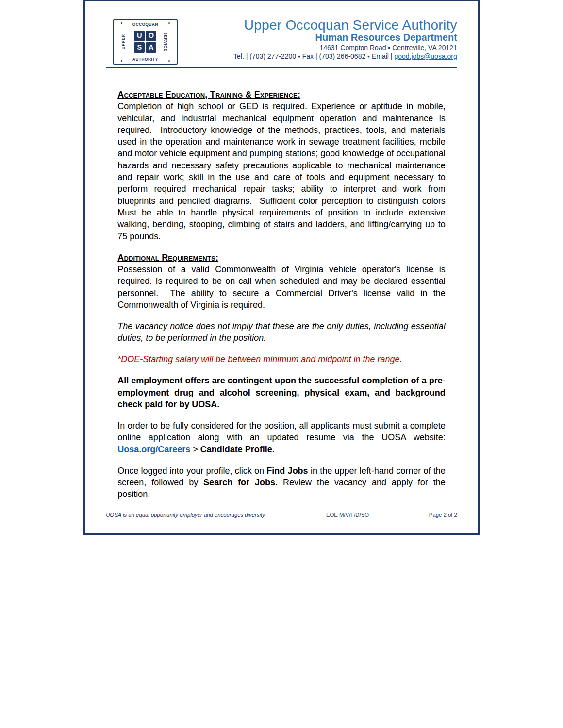OCCOQUAN AUTHORITY UPPER SERVICE
UOSA
Upper Occoquan Service Authority
Human Resources Department
14631 Compton Road ▪ Centreville, VA 20121
Tel. | (703) 277-2200 ▪ Fax | (703) 266-0682 ▪ Email | good.jobs@uosa.org
Acceptable Education, Training & Experience:
Completion of high school or GED is required. Experience or aptitude in mobile, vehicular, and industrial mechanical equipment operation and maintenance is required. Introductory knowledge of the methods, practices, tools, and materials used in the operation and maintenance work in sewage treatment facilities, mobile and motor vehicle equipment and pumping stations; good knowledge of occupational hazards and necessary safety precautions applicable to mechanical maintenance and repair work; skill in the use and care of tools and equipment necessary to perform required mechanical repair tasks; ability to interpret and work from blueprints and penciled diagrams. Sufficient color perception to distinguish colors Must be able to handle physical requirements of position to include extensive walking, bending, stooping, climbing of stairs and ladders, and lifting/carrying up to 75 pounds.
Additional Requirements:
Possession of a valid Commonwealth of Virginia vehicle operator's license is required. Is required to be on call when scheduled and may be declared essential personnel. The ability to secure a Commercial Driver's license valid in the Commonwealth of Virginia is required.
The vacancy notice does not imply that these are the only duties, including essential duties, to be performed in the position.
*DOE-Starting salary will be between minimum and midpoint in the range.
All employment offers are contingent upon the successful completion of a pre-employment drug and alcohol screening, physical exam, and background check paid for by UOSA.
In order to be fully considered for the position, all applicants must submit a complete online application along with an updated resume via the UOSA website: Uosa.org/Careers > Candidate Profile.
Once logged into your profile, click on Find Jobs in the upper left-hand corner of the screen, followed by Search for Jobs. Review the vacancy and apply for the position.
UOSA is an equal opportunity employer and encourages diversity.
EOE M/V/F/D/SO
Page 2 of 2